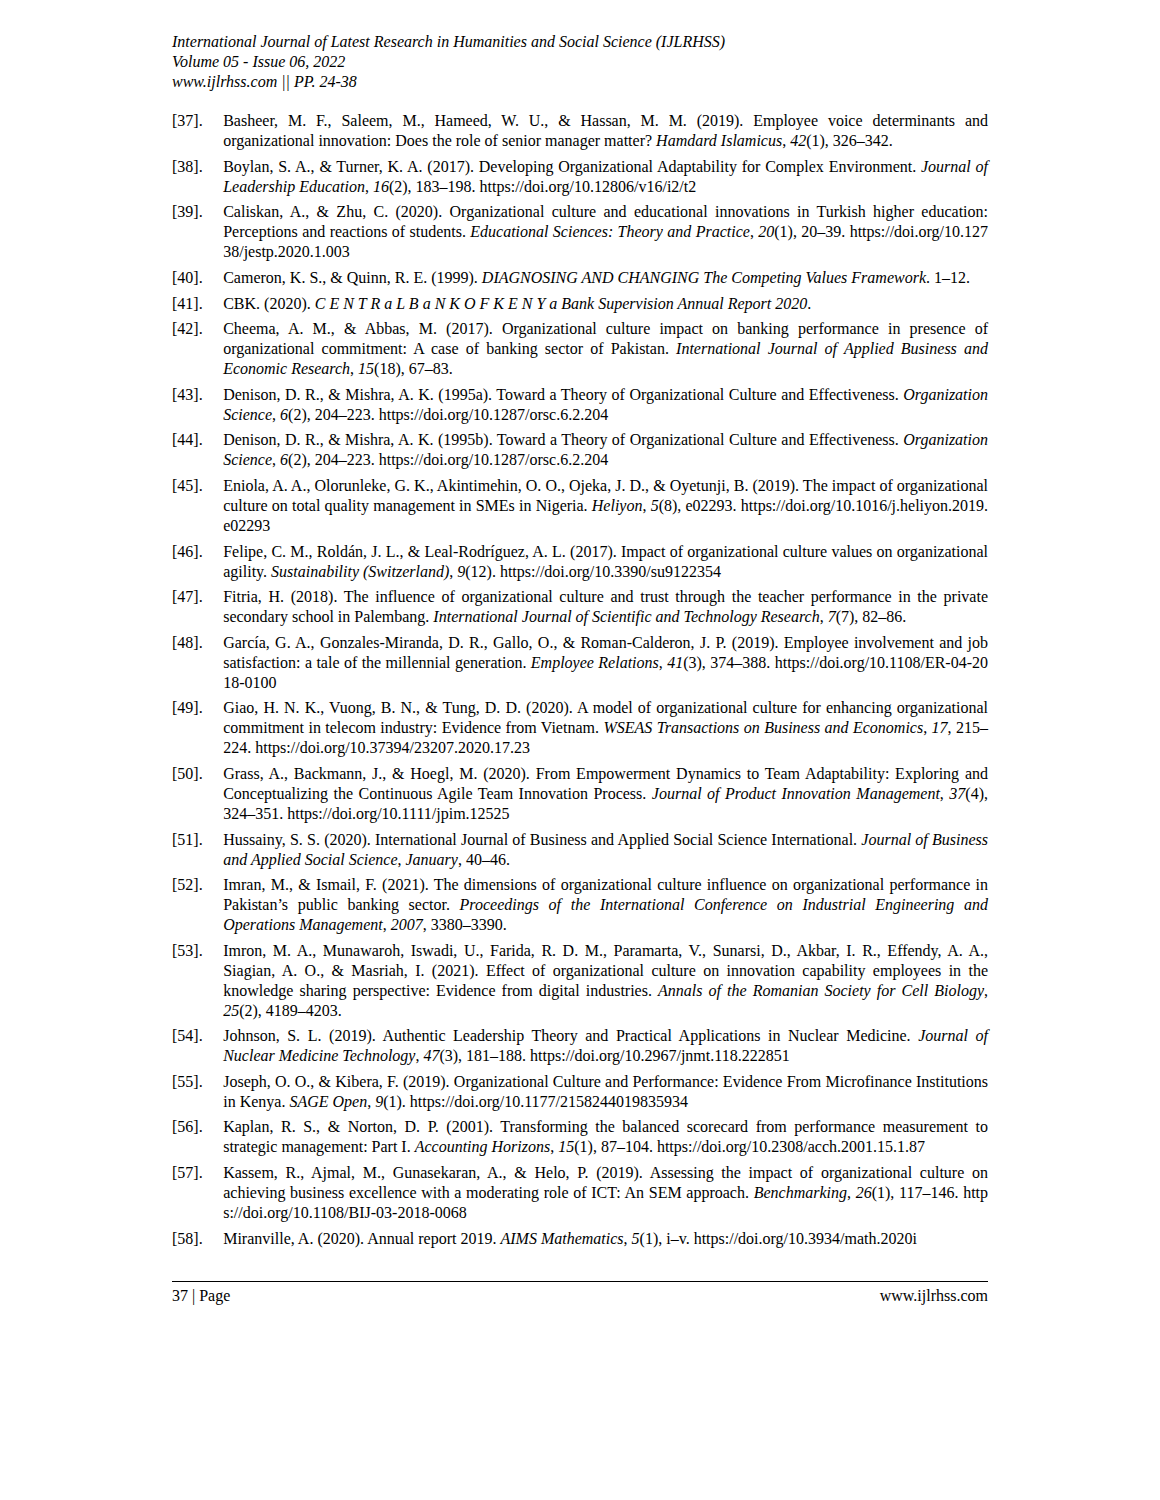International Journal of Latest Research in Humanities and Social Science (IJLRHSS)
Volume 05 - Issue 06, 2022
www.ijlrhss.com || PP. 24-38
[37]. Basheer, M. F., Saleem, M., Hameed, W. U., & Hassan, M. M. (2019). Employee voice determinants and organizational innovation: Does the role of senior manager matter? Hamdard Islamicus, 42(1), 326–342.
[38]. Boylan, S. A., & Turner, K. A. (2017). Developing Organizational Adaptability for Complex Environment. Journal of Leadership Education, 16(2), 183–198. https://doi.org/10.12806/v16/i2/t2
[39]. Caliskan, A., & Zhu, C. (2020). Organizational culture and educational innovations in Turkish higher education: Perceptions and reactions of students. Educational Sciences: Theory and Practice, 20(1), 20–39. https://doi.org/10.12738/jestp.2020.1.003
[40]. Cameron, K. S., & Quinn, R. E. (1999). DIAGNOSING AND CHANGING The Competing Values Framework. 1–12.
[41]. CBK. (2020). C E N T R a L B a N K O F K E N Y a Bank Supervision Annual Report 2020.
[42]. Cheema, A. M., & Abbas, M. (2017). Organizational culture impact on banking performance in presence of organizational commitment: A case of banking sector of Pakistan. International Journal of Applied Business and Economic Research, 15(18), 67–83.
[43]. Denison, D. R., & Mishra, A. K. (1995a). Toward a Theory of Organizational Culture and Effectiveness. Organization Science, 6(2), 204–223. https://doi.org/10.1287/orsc.6.2.204
[44]. Denison, D. R., & Mishra, A. K. (1995b). Toward a Theory of Organizational Culture and Effectiveness. Organization Science, 6(2), 204–223. https://doi.org/10.1287/orsc.6.2.204
[45]. Eniola, A. A., Olorunleke, G. K., Akintimehin, O. O., Ojeka, J. D., & Oyetunji, B. (2019). The impact of organizational culture on total quality management in SMEs in Nigeria. Heliyon, 5(8), e02293. https://doi.org/10.1016/j.heliyon.2019.e02293
[46]. Felipe, C. M., Roldán, J. L., & Leal-Rodríguez, A. L. (2017). Impact of organizational culture values on organizational agility. Sustainability (Switzerland), 9(12). https://doi.org/10.3390/su9122354
[47]. Fitria, H. (2018). The influence of organizational culture and trust through the teacher performance in the private secondary school in Palembang. International Journal of Scientific and Technology Research, 7(7), 82–86.
[48]. García, G. A., Gonzales-Miranda, D. R., Gallo, O., & Roman-Calderon, J. P. (2019). Employee involvement and job satisfaction: a tale of the millennial generation. Employee Relations, 41(3), 374–388. https://doi.org/10.1108/ER-04-2018-0100
[49]. Giao, H. N. K., Vuong, B. N., & Tung, D. D. (2020). A model of organizational culture for enhancing organizational commitment in telecom industry: Evidence from Vietnam. WSEAS Transactions on Business and Economics, 17, 215–224. https://doi.org/10.37394/23207.2020.17.23
[50]. Grass, A., Backmann, J., & Hoegl, M. (2020). From Empowerment Dynamics to Team Adaptability: Exploring and Conceptualizing the Continuous Agile Team Innovation Process. Journal of Product Innovation Management, 37(4), 324–351. https://doi.org/10.1111/jpim.12525
[51]. Hussainy, S. S. (2020). International Journal of Business and Applied Social Science International. Journal of Business and Applied Social Science, January, 40–46.
[52]. Imran, M., & Ismail, F. (2021). The dimensions of organizational culture influence on organizational performance in Pakistan’s public banking sector. Proceedings of the International Conference on Industrial Engineering and Operations Management, 2007, 3380–3390.
[53]. Imron, M. A., Munawaroh, Iswadi, U., Farida, R. D. M., Paramarta, V., Sunarsi, D., Akbar, I. R., Effendy, A. A., Siagian, A. O., & Masriah, I. (2021). Effect of organizational culture on innovation capability employees in the knowledge sharing perspective: Evidence from digital industries. Annals of the Romanian Society for Cell Biology, 25(2), 4189–4203.
[54]. Johnson, S. L. (2019). Authentic Leadership Theory and Practical Applications in Nuclear Medicine. Journal of Nuclear Medicine Technology, 47(3), 181–188. https://doi.org/10.2967/jnmt.118.222851
[55]. Joseph, O. O., & Kibera, F. (2019). Organizational Culture and Performance: Evidence From Microfinance Institutions in Kenya. SAGE Open, 9(1). https://doi.org/10.1177/2158244019835934
[56]. Kaplan, R. S., & Norton, D. P. (2001). Transforming the balanced scorecard from performance measurement to strategic management: Part I. Accounting Horizons, 15(1), 87–104. https://doi.org/10.2308/acch.2001.15.1.87
[57]. Kassem, R., Ajmal, M., Gunasekaran, A., & Helo, P. (2019). Assessing the impact of organizational culture on achieving business excellence with a moderating role of ICT: An SEM approach. Benchmarking, 26(1), 117–146. https://doi.org/10.1108/BIJ-03-2018-0068
[58]. Miranville, A. (2020). Annual report 2019. AIMS Mathematics, 5(1), i–v. https://doi.org/10.3934/math.2020i
37 | Page
www.ijlrhss.com